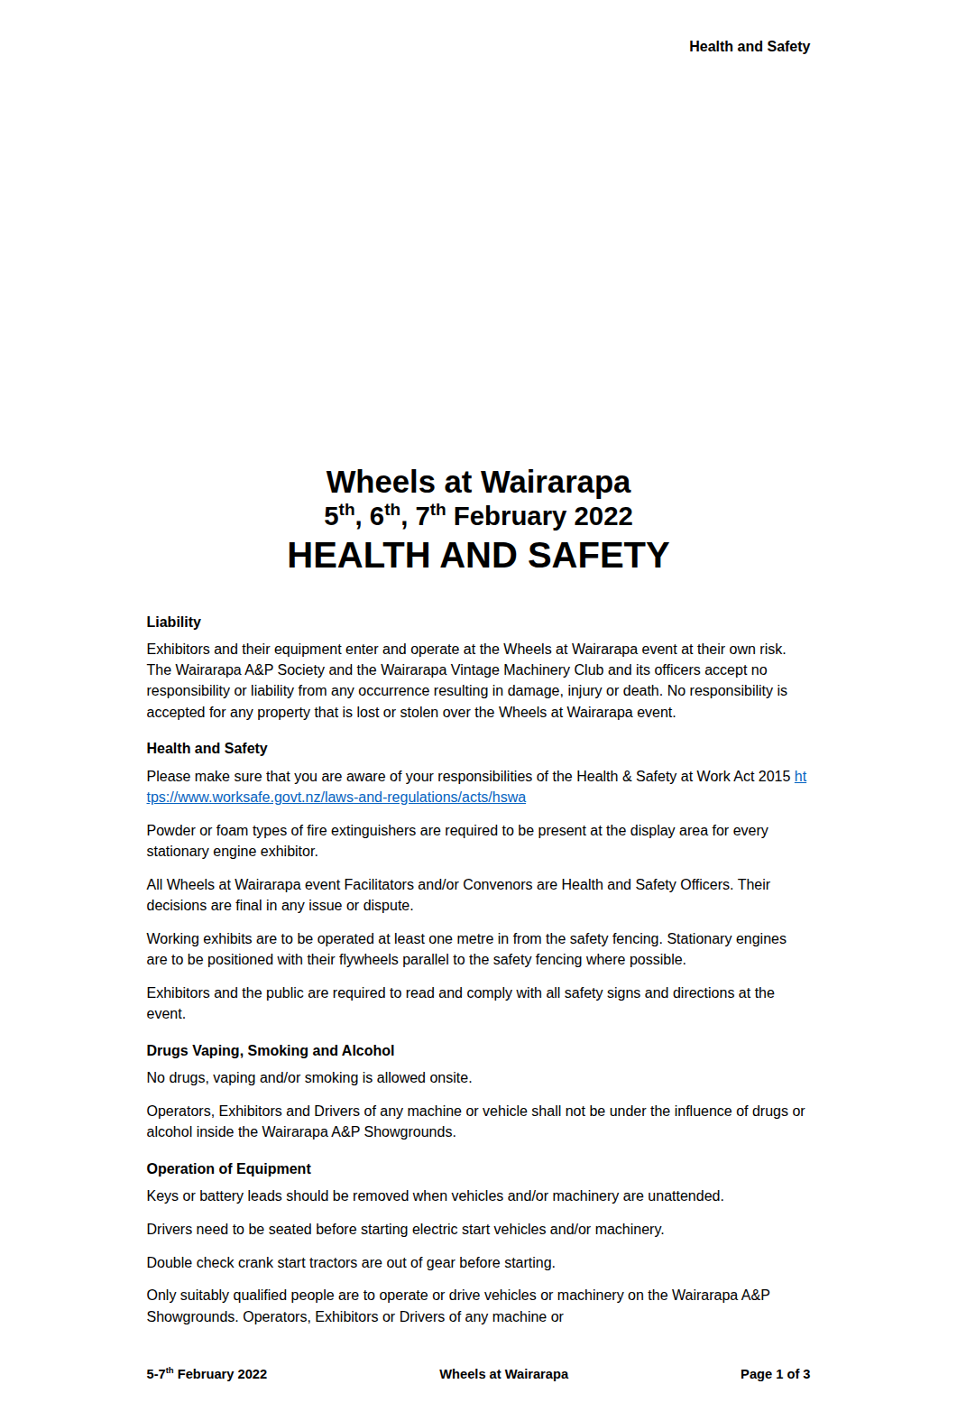Health and Safety
Wheels at Wairarapa
5th, 6th, 7th February 2022
HEALTH AND SAFETY
Liability
Exhibitors and their equipment enter and operate at the Wheels at Wairarapa event at their own risk. The Wairarapa A&P Society and the Wairarapa Vintage Machinery Club and its officers accept no responsibility or liability from any occurrence resulting in damage, injury or death. No responsibility is accepted for any property that is lost or stolen over the Wheels at Wairarapa event.
Health and Safety
Please make sure that you are aware of your responsibilities of the Health & Safety at Work Act 2015 https://www.worksafe.govt.nz/laws-and-regulations/acts/hswa
Powder or foam types of fire extinguishers are required to be present at the display area for every stationary engine exhibitor.
All Wheels at Wairarapa event Facilitators and/or Convenors are Health and Safety Officers. Their decisions are final in any issue or dispute.
Working exhibits are to be operated at least one metre in from the safety fencing. Stationary engines are to be positioned with their flywheels parallel to the safety fencing where possible.
Exhibitors and the public are required to read and comply with all safety signs and directions at the event.
Drugs Vaping, Smoking and Alcohol
No drugs, vaping and/or smoking is allowed onsite.
Operators, Exhibitors and Drivers of any machine or vehicle shall not be under the influence of drugs or alcohol inside the Wairarapa A&P Showgrounds.
Operation of Equipment
Keys or battery leads should be removed when vehicles and/or machinery are unattended.
Drivers need to be seated before starting electric start vehicles and/or machinery.
Double check crank start tractors are out of gear before starting.
Only suitably qualified people are to operate or drive vehicles or machinery on the Wairarapa A&P Showgrounds. Operators, Exhibitors or Drivers of any machine or
5-7th February 2022 Wheels at Wairarapa Page 1 of 3